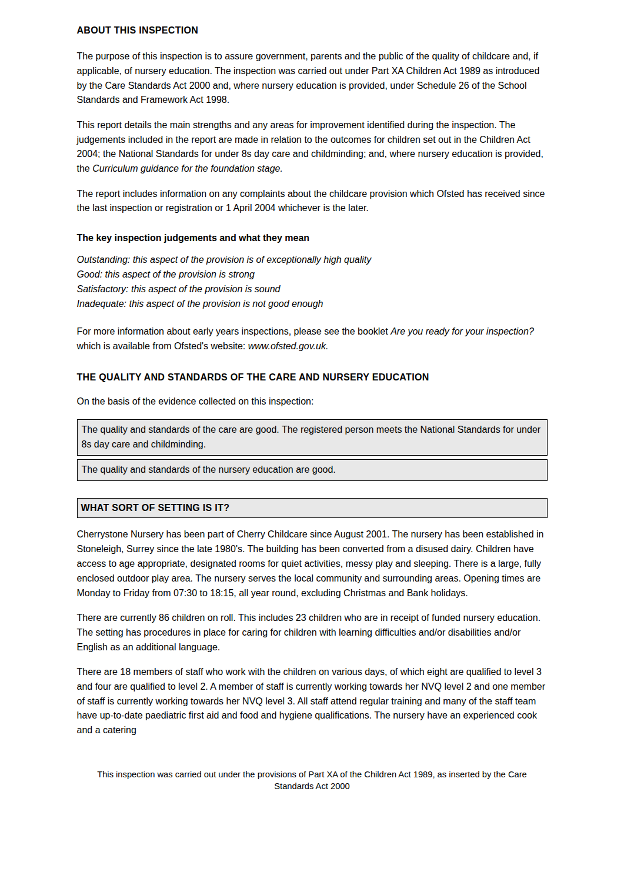ABOUT THIS INSPECTION
The purpose of this inspection is to assure government, parents and the public of the quality of childcare and, if applicable, of nursery education. The inspection was carried out under Part XA Children Act 1989 as introduced by the Care Standards Act 2000 and, where nursery education is provided, under Schedule 26 of the School Standards and Framework Act 1998.
This report details the main strengths and any areas for improvement identified during the inspection. The judgements included in the report are made in relation to the outcomes for children set out in the Children Act 2004; the National Standards for under 8s day care and childminding; and, where nursery education is provided, the Curriculum guidance for the foundation stage.
The report includes information on any complaints about the childcare provision which Ofsted has received since the last inspection or registration or 1 April 2004 whichever is the later.
The key inspection judgements and what they mean
Outstanding: this aspect of the provision is of exceptionally high quality
Good: this aspect of the provision is strong
Satisfactory: this aspect of the provision is sound
Inadequate: this aspect of the provision is not good enough
For more information about early years inspections, please see the booklet Are you ready for your inspection? which is available from Ofsted's website: www.ofsted.gov.uk.
THE QUALITY AND STANDARDS OF THE CARE AND NURSERY EDUCATION
On the basis of the evidence collected on this inspection:
The quality and standards of the care are good. The registered person meets the National Standards for under 8s day care and childminding.
The quality and standards of the nursery education are good.
WHAT SORT OF SETTING IS IT?
Cherrystone Nursery has been part of Cherry Childcare since August 2001. The nursery has been established in Stoneleigh, Surrey since the late 1980's. The building has been converted from a disused dairy. Children have access to age appropriate, designated rooms for quiet activities, messy play and sleeping. There is a large, fully enclosed outdoor play area. The nursery serves the local community and surrounding areas. Opening times are Monday to Friday from 07:30 to 18:15, all year round, excluding Christmas and Bank holidays.
There are currently 86 children on roll. This includes 23 children who are in receipt of funded nursery education. The setting has procedures in place for caring for children with learning difficulties and/or disabilities and/or English as an additional language.
There are 18 members of staff who work with the children on various days, of which eight are qualified to level 3 and four are qualified to level 2. A member of staff is currently working towards her NVQ level 2 and one member of staff is currently working towards her NVQ level 3. All staff attend regular training and many of the staff team have up-to-date paediatric first aid and food and hygiene qualifications. The nursery have an experienced cook and a catering
This inspection was carried out under the provisions of Part XA of the Children Act 1989, as inserted by the Care Standards Act 2000